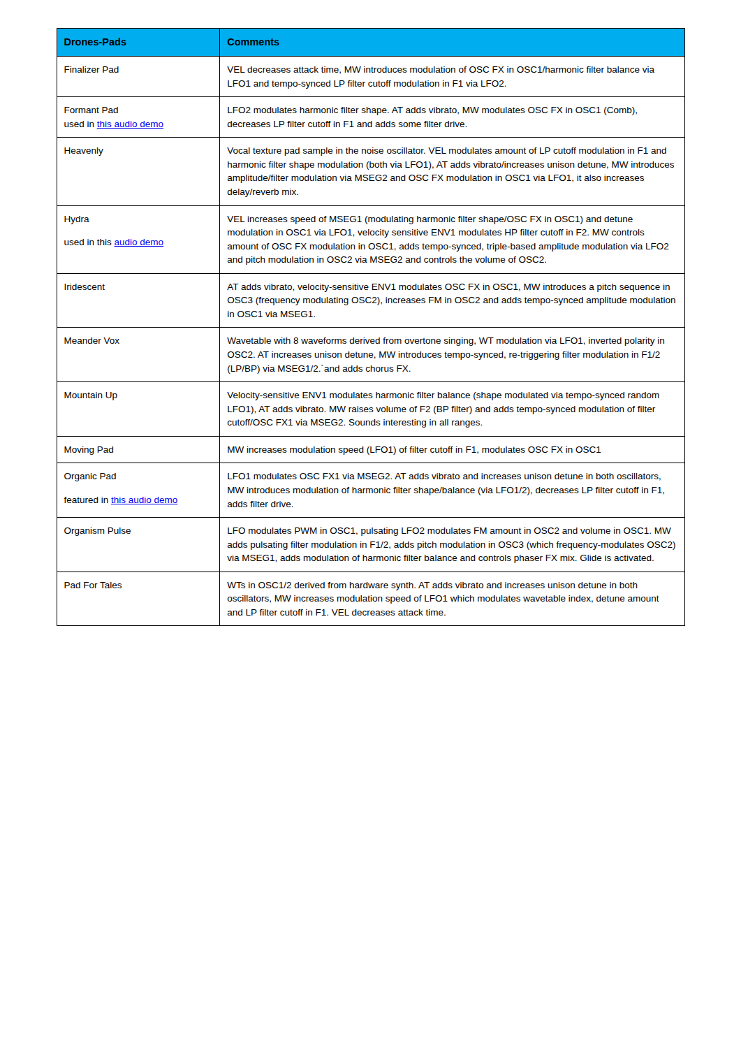| Drones-Pads | Comments |
| --- | --- |
| Finalizer Pad | VEL decreases attack time, MW introduces modulation of OSC FX in OSC1/harmonic filter balance via LFO1 and tempo-synced LP filter cutoff modulation in F1 via LFO2. |
| Formant Pad used in this audio demo | LFO2 modulates harmonic filter shape. AT adds vibrato, MW modulates OSC FX in OSC1 (Comb), decreases LP filter cutoff in F1 and adds some filter drive. |
| Heavenly | Vocal texture pad sample in the noise oscillator. VEL modulates amount of LP cutoff modulation in F1 and harmonic filter shape modulation (both via LFO1), AT adds vibrato/increases unison detune, MW introduces amplitude/filter modulation via MSEG2 and OSC FX modulation in OSC1 via LFO1, it also increases delay/reverb mix. |
| Hydra used in this audio demo | VEL increases speed of MSEG1 (modulating harmonic filter shape/OSC FX in OSC1) and detune modulation in OSC1 via LFO1, velocity sensitive ENV1 modulates HP filter cutoff in F2. MW controls amount of OSC FX modulation in OSC1, adds tempo-synced, triple-based amplitude modulation via LFO2 and pitch modulation in OSC2 via MSEG2 and controls the volume of OSC2. |
| Iridescent | AT adds vibrato, velocity-sensitive ENV1 modulates OSC FX in OSC1, MW introduces a pitch sequence in OSC3 (frequency modulating OSC2), increases FM in OSC2 and adds tempo-synced amplitude modulation in OSC1 via MSEG1. |
| Meander Vox | Wavetable with 8 waveforms derived from overtone singing, WT modulation via LFO1, inverted polarity in OSC2. AT increases unison detune, MW introduces tempo-synced, re-triggering filter modulation in F1/2 (LP/BP) via MSEG1/2.´and adds chorus FX. |
| Mountain Up | Velocity-sensitive ENV1 modulates harmonic filter balance (shape modulated via tempo-synced random LFO1), AT adds vibrato. MW raises volume of F2 (BP filter) and adds tempo-synced modulation of filter cutoff/OSC FX1 via MSEG2. Sounds interesting in all ranges. |
| Moving Pad | MW increases modulation speed (LFO1) of filter cutoff in F1, modulates OSC FX in OSC1 |
| Organic Pad featured in this audio demo | LFO1 modulates OSC FX1 via MSEG2. AT adds vibrato and increases unison detune in both oscillators, MW introduces modulation of harmonic filter shape/balance (via LFO1/2), decreases LP filter cutoff in F1, adds filter drive. |
| Organism Pulse | LFO modulates PWM in OSC1, pulsating LFO2 modulates FM amount in OSC2 and volume in OSC1. MW adds pulsating filter modulation in F1/2, adds pitch modulation in OSC3 (which frequency-modulates OSC2) via MSEG1, adds modulation of harmonic filter balance and controls phaser FX mix. Glide is activated. |
| Pad For Tales | WTs in OSC1/2 derived from hardware synth. AT adds vibrato and increases unison detune in both oscillators, MW increases modulation speed of LFO1 which modulates wavetable index, detune amount and LP filter cutoff in F1. VEL decreases attack time. |